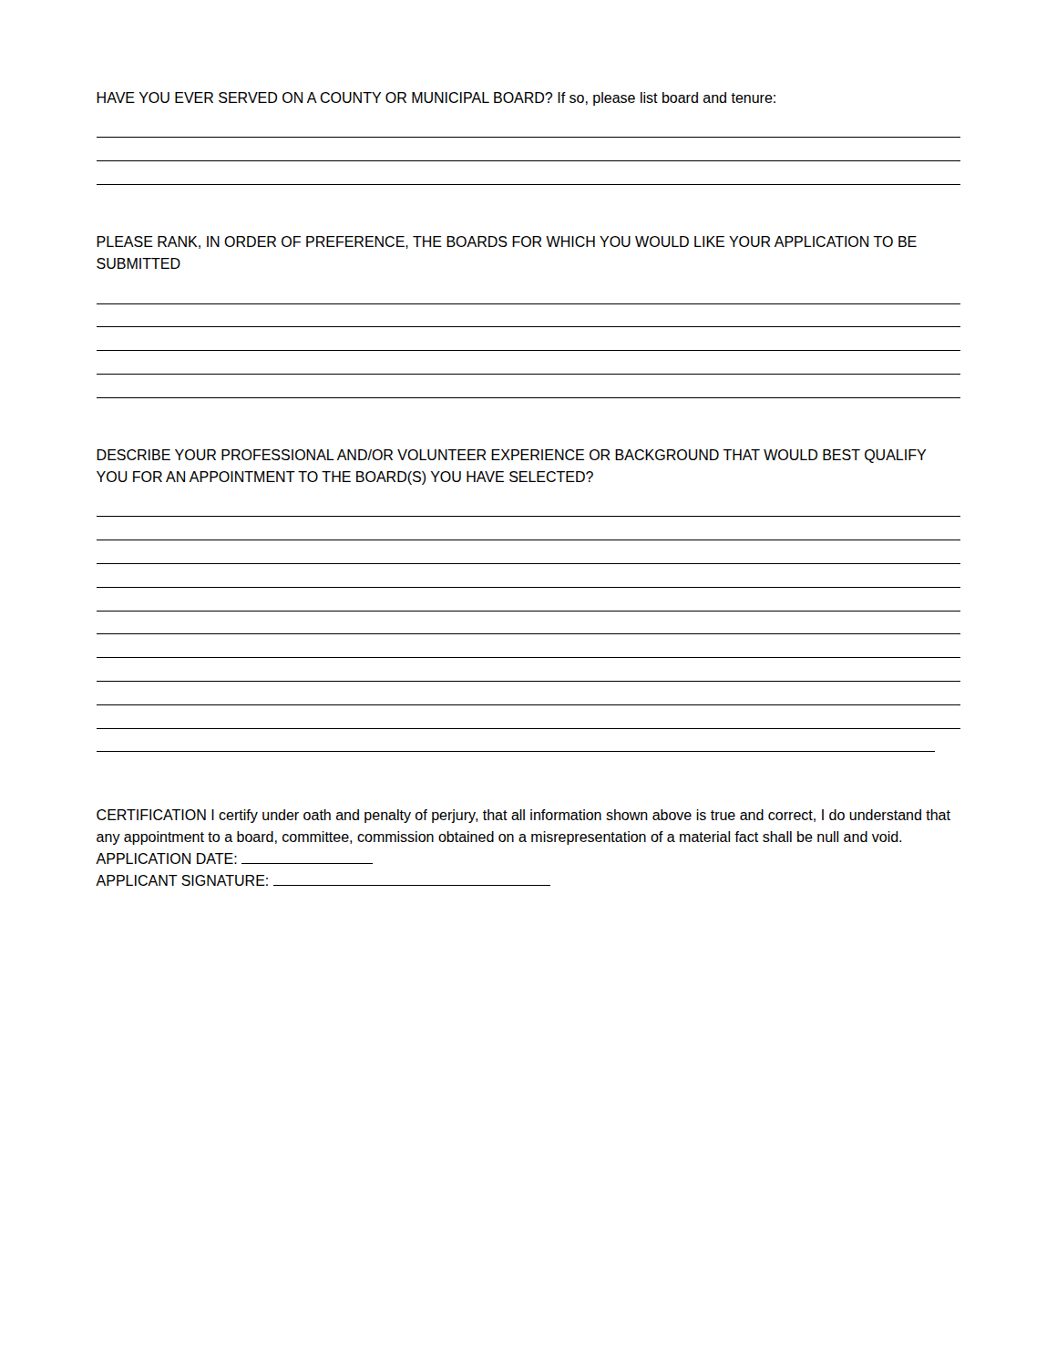HAVE YOU EVER SERVED ON A COUNTY OR MUNICIPAL BOARD? If so, please list board and tenure:
PLEASE RANK, IN ORDER OF PREFERENCE, THE BOARDS FOR WHICH YOU WOULD LIKE YOUR APPLICATION TO BE SUBMITTED
DESCRIBE YOUR PROFESSIONAL AND/OR VOLUNTEER EXPERIENCE OR BACKGROUND THAT WOULD BEST QUALIFY YOU FOR AN APPOINTMENT TO THE BOARD(S) YOU HAVE SELECTED?
CERTIFICATION I certify under oath and penalty of perjury, that all information shown above is true and correct, I do understand that any appointment to a board, committee, commission obtained on a misrepresentation of a material fact shall be null and void. APPLICATION DATE:
APPLICANT SIGNATURE: